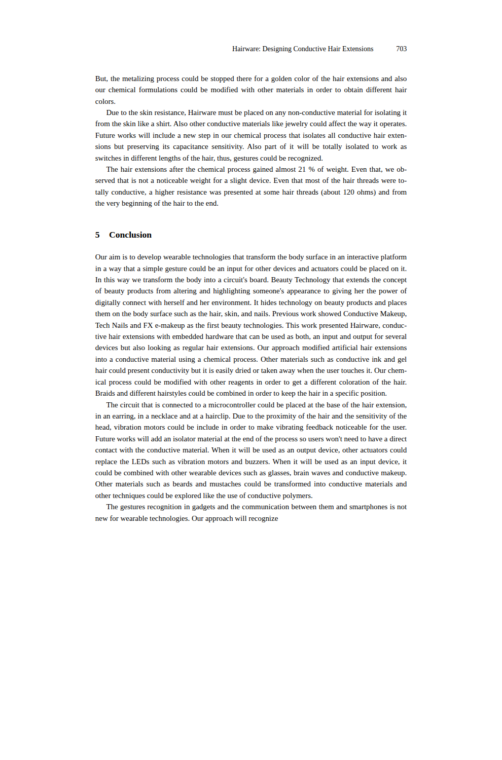Hairware: Designing Conductive Hair Extensions 703
But, the metalizing process could be stopped there for a golden color of the hair extensions and also our chemical formulations could be modified with other materials in order to obtain different hair colors.
Due to the skin resistance, Hairware must be placed on any non-conductive material for isolating it from the skin like a shirt. Also other conductive materials like jewelry could affect the way it operates. Future works will include a new step in our chemical process that isolates all conductive hair extensions but preserving its capacitance sensitivity. Also part of it will be totally isolated to work as switches in different lengths of the hair, thus, gestures could be recognized.
The hair extensions after the chemical process gained almost 21 % of weight. Even that, we observed that is not a noticeable weight for a slight device. Even that most of the hair threads were totally conductive, a higher resistance was presented at some hair threads (about 120 ohms) and from the very beginning of the hair to the end.
5 Conclusion
Our aim is to develop wearable technologies that transform the body surface in an interactive platform in a way that a simple gesture could be an input for other devices and actuators could be placed on it. In this way we transform the body into a circuit's board. Beauty Technology that extends the concept of beauty products from altering and highlighting someone's appearance to giving her the power of digitally connect with herself and her environment. It hides technology on beauty products and places them on the body surface such as the hair, skin, and nails. Previous work showed Conductive Makeup, Tech Nails and FX e-makeup as the first beauty technologies. This work presented Hairware, conductive hair extensions with embedded hardware that can be used as both, an input and output for several devices but also looking as regular hair extensions. Our approach modified artificial hair extensions into a conductive material using a chemical process. Other materials such as conductive ink and gel hair could present conductivity but it is easily dried or taken away when the user touches it. Our chemical process could be modified with other reagents in order to get a different coloration of the hair. Braids and different hairstyles could be combined in order to keep the hair in a specific position.
The circuit that is connected to a microcontroller could be placed at the base of the hair extension, in an earring, in a necklace and at a hairclip. Due to the proximity of the hair and the sensitivity of the head, vibration motors could be include in order to make vibrating feedback noticeable for the user. Future works will add an isolator material at the end of the process so users won't need to have a direct contact with the conductive material. When it will be used as an output device, other actuators could replace the LEDs such as vibration motors and buzzers. When it will be used as an input device, it could be combined with other wearable devices such as glasses, brain waves and conductive makeup. Other materials such as beards and mustaches could be transformed into conductive materials and other techniques could be explored like the use of conductive polymers.
The gestures recognition in gadgets and the communication between them and smartphones is not new for wearable technologies. Our approach will recognize